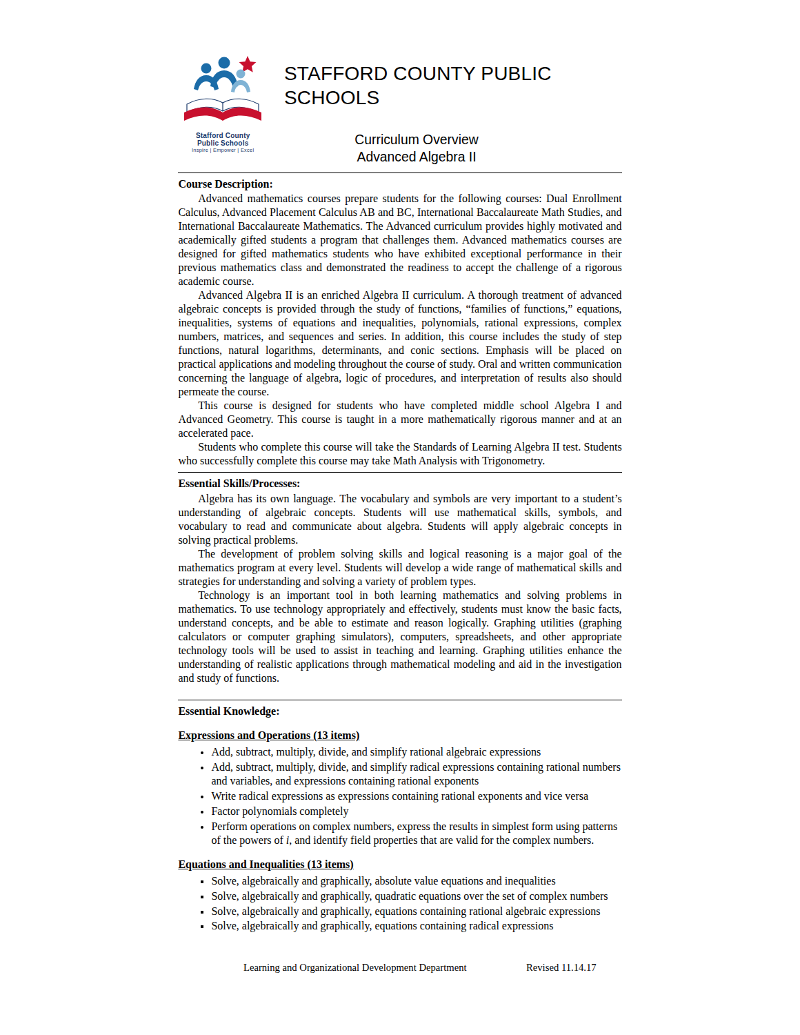Stafford County
Public Schools
Inspire | Empower | Excel
STAFFORD COUNTY PUBLIC SCHOOLS
Curriculum Overview
Advanced Algebra II
Course Description:
Advanced mathematics courses prepare students for the following courses: Dual Enrollment Calculus, Advanced Placement Calculus AB and BC, International Baccalaureate Math Studies, and International Baccalaureate Mathematics. The Advanced curriculum provides highly motivated and academically gifted students a program that challenges them. Advanced mathematics courses are designed for gifted mathematics students who have exhibited exceptional performance in their previous mathematics class and demonstrated the readiness to accept the challenge of a rigorous academic course.
Advanced Algebra II is an enriched Algebra II curriculum. A thorough treatment of advanced algebraic concepts is provided through the study of functions, “families of functions,” equations, inequalities, systems of equations and inequalities, polynomials, rational expressions, complex numbers, matrices, and sequences and series. In addition, this course includes the study of step functions, natural logarithms, determinants, and conic sections. Emphasis will be placed on practical applications and modeling throughout the course of study. Oral and written communication concerning the language of algebra, logic of procedures, and interpretation of results also should permeate the course.
This course is designed for students who have completed middle school Algebra I and Advanced Geometry. This course is taught in a more mathematically rigorous manner and at an accelerated pace.
Students who complete this course will take the Standards of Learning Algebra II test. Students who successfully complete this course may take Math Analysis with Trigonometry.
Essential Skills/Processes:
Algebra has its own language. The vocabulary and symbols are very important to a student’s understanding of algebraic concepts. Students will use mathematical skills, symbols, and vocabulary to read and communicate about algebra. Students will apply algebraic concepts in solving practical problems.
The development of problem solving skills and logical reasoning is a major goal of the mathematics program at every level. Students will develop a wide range of mathematical skills and strategies for understanding and solving a variety of problem types.
Technology is an important tool in both learning mathematics and solving problems in mathematics. To use technology appropriately and effectively, students must know the basic facts, understand concepts, and be able to estimate and reason logically. Graphing utilities (graphing calculators or computer graphing simulators), computers, spreadsheets, and other appropriate technology tools will be used to assist in teaching and learning. Graphing utilities enhance the understanding of realistic applications through mathematical modeling and aid in the investigation and study of functions.
Essential Knowledge:
Expressions and Operations (13 items)
Add, subtract, multiply, divide, and simplify rational algebraic expressions
Add, subtract, multiply, divide, and simplify radical expressions containing rational numbers and variables, and expressions containing rational exponents
Write radical expressions as expressions containing rational exponents and vice versa
Factor polynomials completely
Perform operations on complex numbers, express the results in simplest form using patterns of the powers of i, and identify field properties that are valid for the complex numbers.
Equations and Inequalities (13 items)
Solve, algebraically and graphically, absolute value equations and inequalities
Solve, algebraically and graphically, quadratic equations over the set of complex numbers
Solve, algebraically and graphically, equations containing rational algebraic expressions
Solve, algebraically and graphically, equations containing radical expressions
Learning and Organizational Development Department Revised 11.14.17